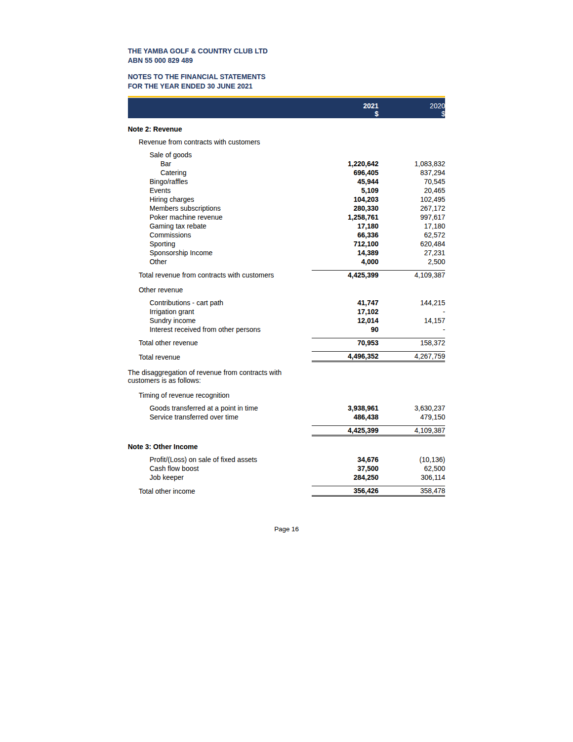THE YAMBA GOLF & COUNTRY CLUB LTD
ABN 55 000 829 489
NOTES TO THE FINANCIAL STATEMENTS
FOR THE YEAR ENDED 30 JUNE 2021
| | 2021 $ | 2020 $ |
| Note 2: Revenue | | |
| Revenue from contracts with customers | | |
| Sale of goods | | |
| Bar | 1,220,642 | 1,083,832 |
| Catering | 696,405 | 837,294 |
| Bingo/raffles | 45,944 | 70,545 |
| Events | 5,109 | 20,465 |
| Hiring charges | 104,203 | 102,495 |
| Members subscriptions | 280,330 | 267,172 |
| Poker machine revenue | 1,258,761 | 997,617 |
| Gaming tax rebate | 17,180 | 17,180 |
| Commissions | 66,336 | 62,572 |
| Sporting | 712,100 | 620,484 |
| Sponsorship Income | 14,389 | 27,231 |
| Other | 4,000 | 2,500 |
| Total revenue from contracts with customers | 4,425,399 | 4,109,387 |
| Other revenue | | |
| Contributions - cart path | 41,747 | 144,215 |
| Irrigation grant | 17,102 | - |
| Sundry income | 12,014 | 14,157 |
| Interest received from other persons | 90 | - |
| Total other revenue | 70,953 | 158,372 |
| Total revenue | 4,496,352 | 4,267,759 |
| The disaggregation of revenue from contracts with customers is as follows: | | |
| Timing of revenue recognition | | |
| Goods transferred at a point in time | 3,938,961 | 3,630,237 |
| Service transferred over time | 486,438 | 479,150 |
| | 4,425,399 | 4,109,387 |
| Note 3: Other Income | | |
| Profit/(Loss) on sale of fixed assets | 34,676 | (10,136) |
| Cash flow boost | 37,500 | 62,500 |
| Job keeper | 284,250 | 306,114 |
| Total other income | 356,426 | 358,478 |
Page 16